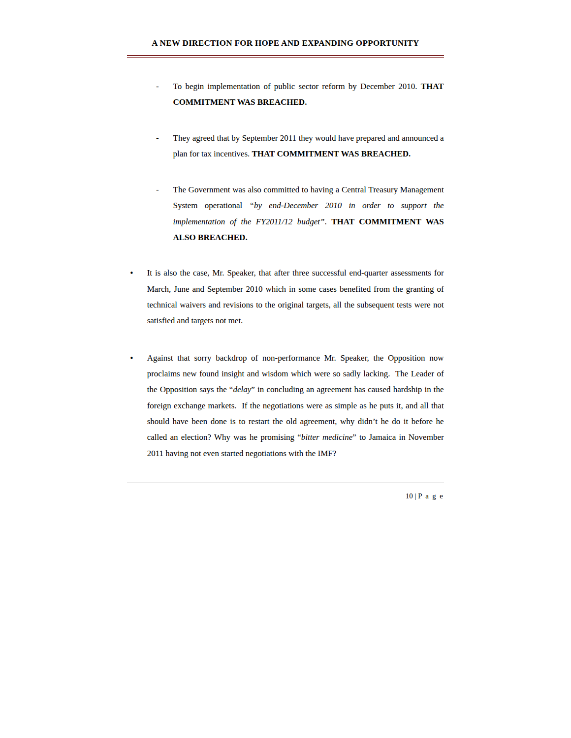A NEW DIRECTION FOR HOPE AND EXPANDING OPPORTUNITY
To begin implementation of public sector reform by December 2010. THAT COMMITMENT WAS BREACHED.
They agreed that by September 2011 they would have prepared and announced a plan for tax incentives. THAT COMMITMENT WAS BREACHED.
The Government was also committed to having a Central Treasury Management System operational “by end-December 2010 in order to support the implementation of the FY2011/12 budget”. THAT COMMITMENT WAS ALSO BREACHED.
It is also the case, Mr. Speaker, that after three successful end-quarter assessments for March, June and September 2010 which in some cases benefited from the granting of technical waivers and revisions to the original targets, all the subsequent tests were not satisfied and targets not met.
Against that sorry backdrop of non-performance Mr. Speaker, the Opposition now proclaims new found insight and wisdom which were so sadly lacking. The Leader of the Opposition says the “delay” in concluding an agreement has caused hardship in the foreign exchange markets. If the negotiations were as simple as he puts it, and all that should have been done is to restart the old agreement, why didn’t he do it before he called an election? Why was he promising “bitter medicine” to Jamaica in November 2011 having not even started negotiations with the IMF?
10 | P a g e